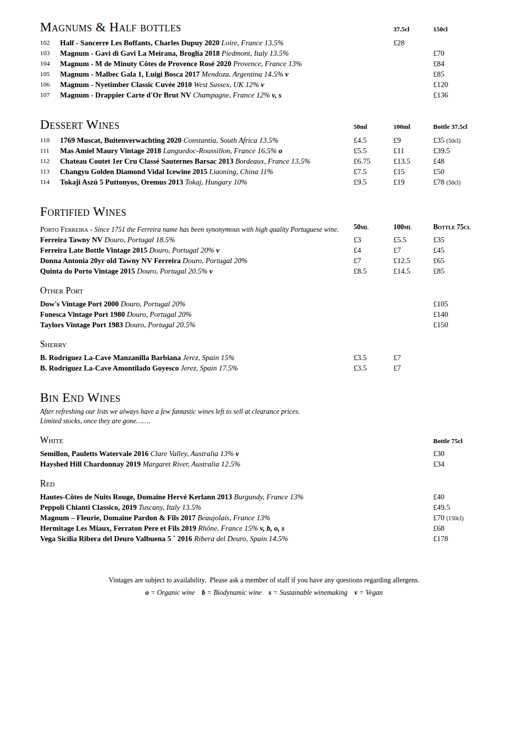Magnums & Half bottles
37.5cl 150cl
| 102 | Half - Sancerre Les Boffants, Charles Dupuy 2020 Loire, France 13.5% | £28 | |
| 103 | Magnum - Gavi di Gavi La Meirana, Broglia 2018 Piedmont, Italy 13.5% | | £70 |
| 104 | Magnum - M de Minuty Côtes de Provence Rosé 2020 Provence, France 13% | | £84 |
| 105 | Magnum - Malbec Gala 1, Luigi Bosca 2017 Mendoza, Argentina 14.5% v | | £85 |
| 106 | Magnum - Nyetimber Classic Cuvée 2010 West Sussex, UK 12% v | | £120 |
| 107 | Magnum - Drappier Carte d'Or Brut NV Champagne, France 12% v, s | | £136 |
Dessert Wines
50ml 100ml Bottle 37.5cl
| 110 | 1769 Muscat, Buitenverwachting 2020 Constantia, South Africa 13.5% | £4.5 | £9 | £35 (50cl) |
| 111 | Mas Amiel Maury Vintage 2018 Languedoc-Roussillon, France 16.5% o | £5.5 | £11 | £39.5 |
| 112 | Chateau Coutet 1er Cru Classé Sauternes Barsac 2013 Bordeaux, France 13.5% | £6.75 | £13.5 | £48 |
| 113 | Changyu Golden Diamond Vidal Icewine 2015 Liaoning, China 11% | £7.5 | £15 | £50 |
| 114 | Tokaji Aszú 5 Puttonyos, Oremus 2013 Tokaj, Hungary 10% | £9.5 | £19 | £78 (50cl) |
Fortified Wines
| Porto Ferreira - Since 1751 the Ferreira name has been synonymous with high quality Portuguese wine. | 50ml | 100ml | Bottle 75cl |
| Ferreira Tawny NV Douro, Portugal 18.5% | £3 | £5.5 | £35 |
| Ferreira Late Bottle Vintage 2015 Douro, Portugal 20% v | £4 | £7 | £45 |
| Donna Antonia 20yr old Tawny NV Ferreira Douro, Portugal 20% | £7 | £12.5 | £65 |
| Quinta do Porto Vintage 2015 Douro, Portugal 20.5% v | £8.5 | £14.5 | £85 |
Other Port
| Dow's Vintage Port 2000 Douro, Portugal 20% | | | £105 |
| Fonesca Vintage Port 1980 Douro, Portugal 20% | | | £140 |
| Taylors Vintage Port 1983 Douro, Portugal 20.5% | | | £150 |
Sherry
| B. Rodríguez La-Cave Manzanilla Barbiana Jerez, Spain 15% | £3.5 | £7 | |
| B. Rodríguez La-Cave Amontilado Goyesco Jerez, Spain 17.5% | £3.5 | £7 | |
Bin End Wines
After refreshing our lists we always have a few fantastic wines left to sell at clearance prices.
Limited stocks, once they are gone…….
White
Bottle 75cl
| Semillon, Pauletts Watervale 2016 Clare Valley, Australia 13% v | £30 |
| Hayshed Hill Chardonnay 2019 Margaret River, Australia 12.5% | £34 |
Red
| Hautes-Côtes de Nuits Rouge, Domaine Hervé Kerlann 2013 Burgundy, France 13% | £40 |
| Peppoli Chianti Classico, 2019 Tuscany, Italy 13.5% | £49.5 |
| Magnum – Fleurie, Domaine Pardon & Fils 2017 Beaujolais, France 13% | £70 (150cl) |
| Hermitage Les Miaux, Ferraton Pere et Fils 2019 Rhône, France 15% v, b, o, s | £68 |
| Vega Sicilia Ribera del Deuro Valbuena 5 ˚ 2016 Ribera del Deuro, Spain 14.5% | £178 |
Vintages are subject to availability. Please ask a member of staff if you have any questions regarding allergens.
o = Organic wine b = Biodynamic wine s = Sustainable winemaking v = Vegan